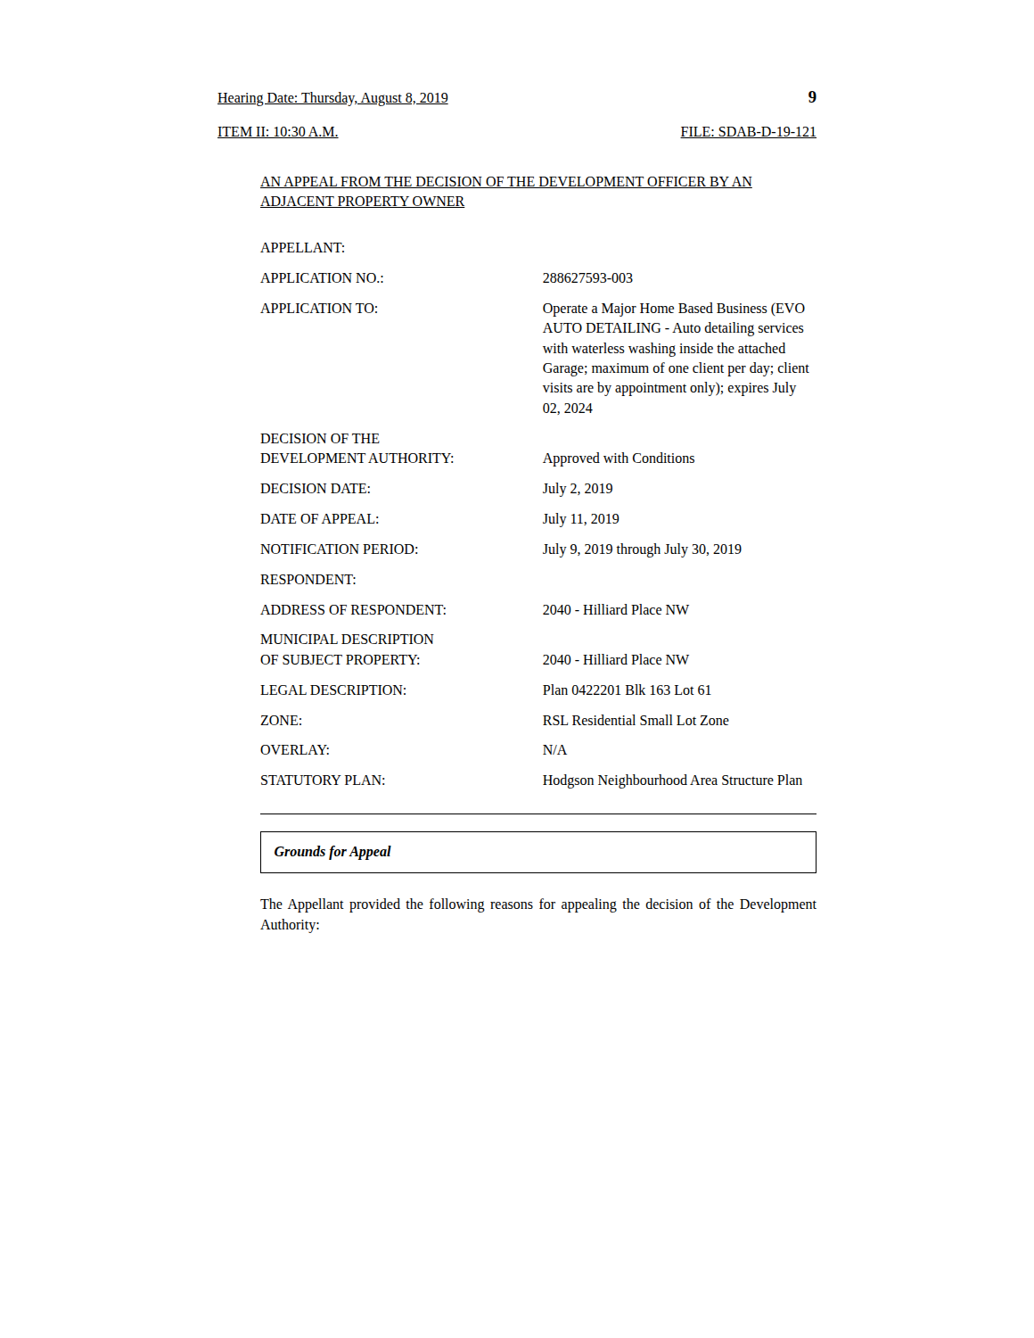Hearing Date: Thursday, August 8, 2019
9
ITEM II: 10:30 A.M. FILE: SDAB-D-19-121
AN APPEAL FROM THE DECISION OF THE DEVELOPMENT OFFICER BY AN ADJACENT PROPERTY OWNER
| APPELLANT: | |
| APPLICATION NO.: | 288627593-003 |
| APPLICATION TO: | Operate a Major Home Based Business (EVO AUTO DETAILING - Auto detailing services with waterless washing inside the attached Garage; maximum of one client per day; client visits are by appointment only); expires July 02, 2024 |
| DECISION OF THE DEVELOPMENT AUTHORITY: | Approved with Conditions |
| DECISION DATE: | July 2, 2019 |
| DATE OF APPEAL: | July 11, 2019 |
| NOTIFICATION PERIOD: | July 9, 2019 through July 30, 2019 |
| RESPONDENT: | |
| ADDRESS OF RESPONDENT: | 2040 - Hilliard Place NW |
| MUNICIPAL DESCRIPTION OF SUBJECT PROPERTY: | 2040 - Hilliard Place NW |
| LEGAL DESCRIPTION: | Plan 0422201 Blk 163 Lot 61 |
| ZONE: | RSL Residential Small Lot Zone |
| OVERLAY: | N/A |
| STATUTORY PLAN: | Hodgson Neighbourhood Area Structure Plan |
Grounds for Appeal
The Appellant provided the following reasons for appealing the decision of the Development Authority: